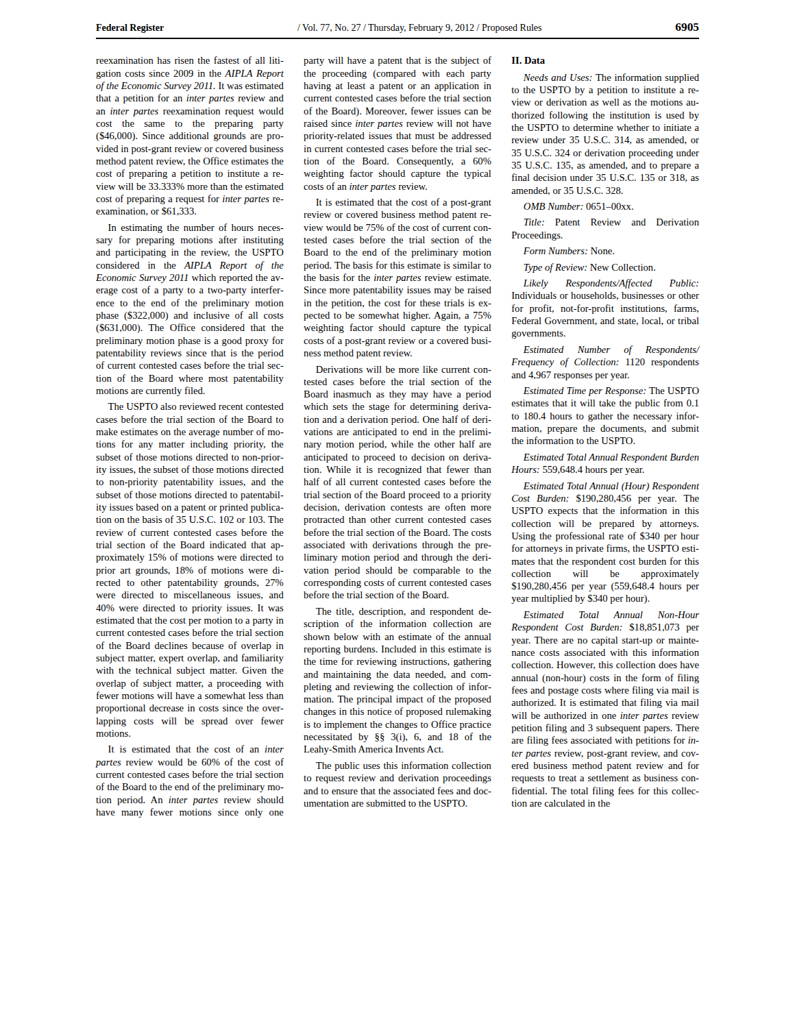Federal Register / Vol. 77, No. 27 / Thursday, February 9, 2012 / Proposed Rules 6905
Patent Review and Derivation Proceedings — Proposed Rules
reexamination has risen the fastest of all litigation costs since 2009 in the AIPLA Report of the Economic Survey 2011. It was estimated that a petition for an inter partes review and an inter partes reexamination request would cost the same to the preparing party ($46,000). Since additional grounds are provided in post-grant review or covered business method patent review, the Office estimates the cost of preparing a petition to institute a review will be 33.333% more than the estimated cost of preparing a request for inter partes reexamination, or $61,333.
In estimating the number of hours necessary for preparing motions after instituting and participating in the review, the USPTO considered in the AIPLA Report of the Economic Survey 2011 which reported the average cost of a party to a two-party interference to the end of the preliminary motion phase ($322,000) and inclusive of all costs ($631,000). The Office considered that the preliminary motion phase is a good proxy for patentability reviews since that is the period of current contested cases before the trial section of the Board where most patentability motions are currently filed.
The USPTO also reviewed recent contested cases before the trial section of the Board to make estimates on the average number of motions for any matter including priority, the subset of those motions directed to non-priority issues, the subset of those motions directed to non-priority patentability issues, and the subset of those motions directed to patentability issues based on a patent or printed publication on the basis of 35 U.S.C. 102 or 103. The review of current contested cases before the trial section of the Board indicated that approximately 15% of motions were directed to prior art grounds, 18% of motions were directed to other patentability grounds, 27% were directed to miscellaneous issues, and 40% were directed to priority issues. It was estimated that the cost per motion to a party in current contested cases before the trial section of the Board declines because of overlap in subject matter, expert overlap, and familiarity with the technical subject matter. Given the overlap of subject matter, a proceeding with fewer motions will have a somewhat less than proportional decrease in costs since the overlapping costs will be spread over fewer motions.
It is estimated that the cost of an inter partes review would be 60% of the cost of current contested cases before the trial section of the Board to the end of the preliminary motion period. An inter partes review should have many fewer motions since only one party will have a patent that is the subject of the proceeding (compared with each party having at least a patent or an application in current contested cases before the trial section of the Board). Moreover, fewer issues can be raised since inter partes review will not have priority-related issues that must be addressed in current contested cases before the trial section of the Board. Consequently, a 60% weighting factor should capture the typical costs of an inter partes review.
It is estimated that the cost of a post-grant review or covered business method patent review would be 75% of the cost of current contested cases before the trial section of the Board to the end of the preliminary motion period. The basis for this estimate is similar to the basis for the inter partes review estimate. Since more patentability issues may be raised in the petition, the cost for these trials is expected to be somewhat higher. Again, a 75% weighting factor should capture the typical costs of a post-grant review or a covered business method patent review.
Derivations will be more like current contested cases before the trial section of the Board inasmuch as they may have a period which sets the stage for determining derivation and a derivation period. One half of derivations are anticipated to end in the preliminary motion period, while the other half are anticipated to proceed to decision on derivation. While it is recognized that fewer than half of all current contested cases before the trial section of the Board proceed to a priority decision, derivation contests are often more protracted than other current contested cases before the trial section of the Board. The costs associated with derivations through the preliminary motion period and through the derivation period should be comparable to the corresponding costs of current contested cases before the trial section of the Board.
The title, description, and respondent description of the information collection are shown below with an estimate of the annual reporting burdens. Included in this estimate is the time for reviewing instructions, gathering and maintaining the data needed, and completing and reviewing the collection of information. The principal impact of the proposed changes in this notice of proposed rulemaking is to implement the changes to Office practice necessitated by §§ 3(i), 6, and 18 of the Leahy-Smith America Invents Act.
The public uses this information collection to request review and derivation proceedings and to ensure that the associated fees and documentation are submitted to the USPTO.
II. Data
Needs and Uses: The information supplied to the USPTO by a petition to institute a review or derivation as well as the motions authorized following the institution is used by the USPTO to determine whether to initiate a review under 35 U.S.C. 314, as amended, or 35 U.S.C. 324 or derivation proceeding under 35 U.S.C. 135, as amended, and to prepare a final decision under 35 U.S.C. 135 or 318, as amended, or 35 U.S.C. 328.
OMB Number: 0651–00xx.
Title: Patent Review and Derivation Proceedings.
Form Numbers: None.
Type of Review: New Collection.
Likely Respondents/Affected Public: Individuals or households, businesses or other for profit, not-for-profit institutions, farms, Federal Government, and state, local, or tribal governments.
Estimated Number of Respondents/ Frequency of Collection: 1120 respondents and 4,967 responses per year.
Estimated Time per Response: The USPTO estimates that it will take the public from 0.1 to 180.4 hours to gather the necessary information, prepare the documents, and submit the information to the USPTO.
Estimated Total Annual Respondent Burden Hours: 559,648.4 hours per year.
Estimated Total Annual (Hour) Respondent Cost Burden: $190,280,456 per year. The USPTO expects that the information in this collection will be prepared by attorneys. Using the professional rate of $340 per hour for attorneys in private firms, the USPTO estimates that the respondent cost burden for this collection will be approximately $190,280,456 per year (559,648.4 hours per year multiplied by $340 per hour).
Estimated Total Annual Non-Hour Respondent Cost Burden: $18,851,073 per year. There are no capital start-up or maintenance costs associated with this information collection. However, this collection does have annual (non-hour) costs in the form of filing fees and postage costs where filing via mail is authorized. It is estimated that filing via mail will be authorized in one inter partes review petition filing and 3 subsequent papers. There are filing fees associated with petitions for inter partes review, post-grant review, and covered business method patent review and for requests to treat a settlement as business confidential. The total filing fees for this collection are calculated in the